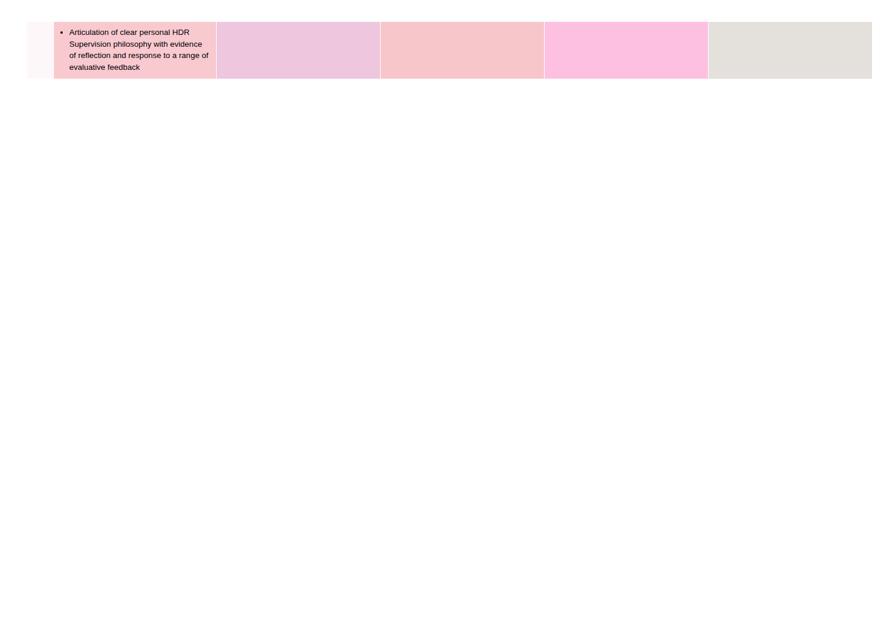| | Articulation of clear personal HDR Supervision philosophy with evidence of reflection and response to a range of evaluative feedback | | | | |